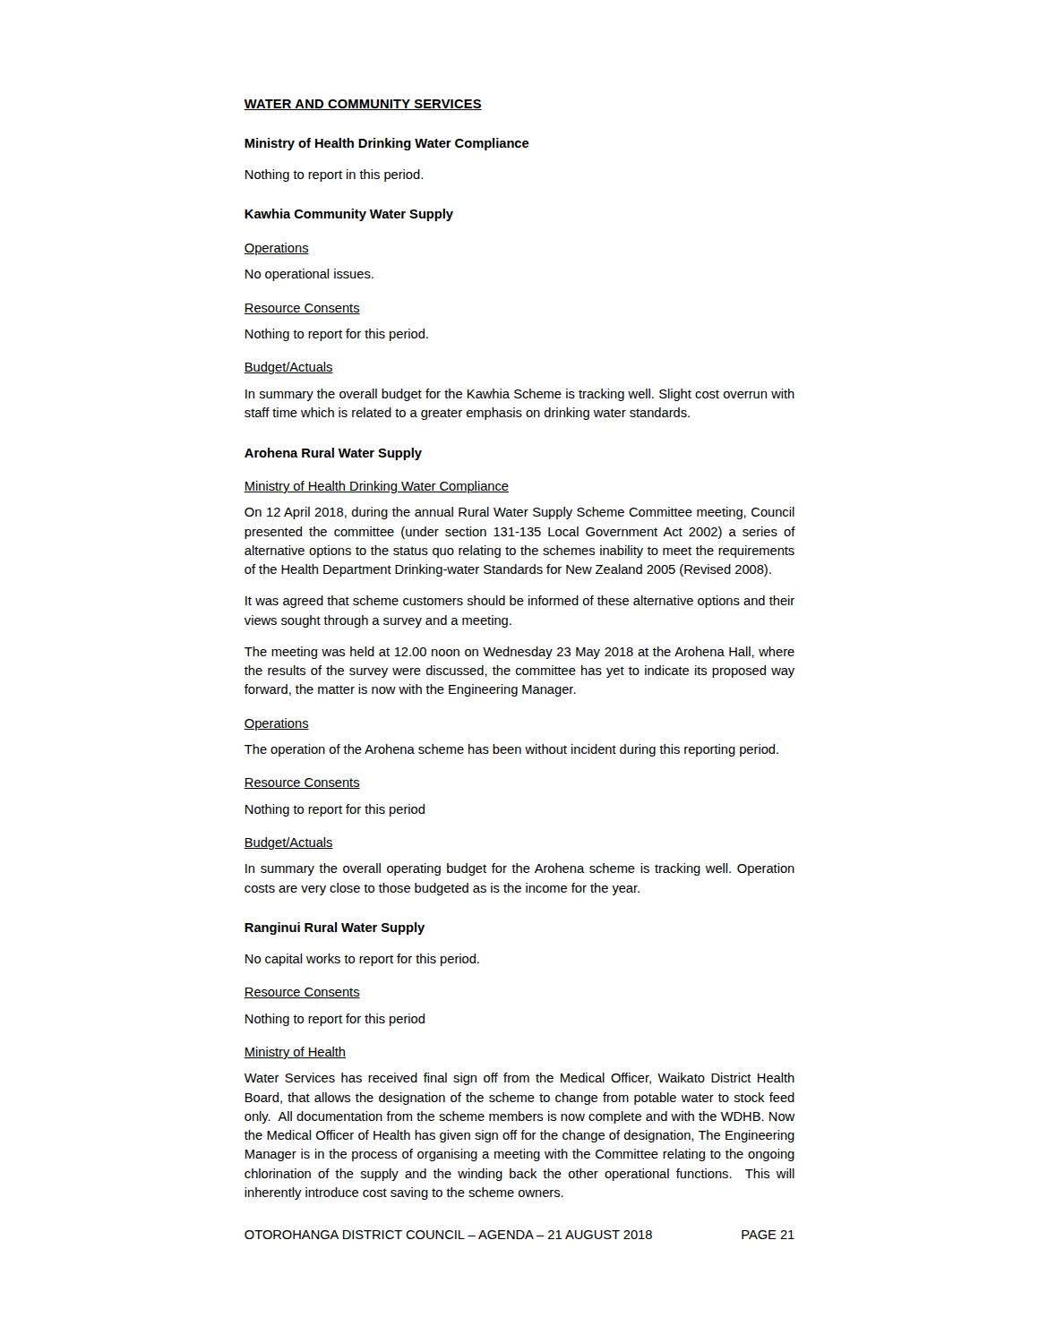WATER AND COMMUNITY SERVICES
Ministry of Health Drinking Water Compliance
Nothing to report in this period.
Kawhia Community Water Supply
Operations
No operational issues.
Resource Consents
Nothing to report for this period.
Budget/Actuals
In summary the overall budget for the Kawhia Scheme is tracking well. Slight cost overrun with staff time which is related to a greater emphasis on drinking water standards.
Arohena Rural Water Supply
Ministry of Health Drinking Water Compliance
On 12 April 2018, during the annual Rural Water Supply Scheme Committee meeting, Council presented the committee (under section 131-135 Local Government Act 2002) a series of alternative options to the status quo relating to the schemes inability to meet the requirements of the Health Department Drinking-water Standards for New Zealand 2005 (Revised 2008).
It was agreed that scheme customers should be informed of these alternative options and their views sought through a survey and a meeting.
The meeting was held at 12.00 noon on Wednesday 23 May 2018 at the Arohena Hall, where the results of the survey were discussed, the committee has yet to indicate its proposed way forward, the matter is now with the Engineering Manager.
Operations
The operation of the Arohena scheme has been without incident during this reporting period.
Resource Consents
Nothing to report for this period
Budget/Actuals
In summary the overall operating budget for the Arohena scheme is tracking well. Operation costs are very close to those budgeted as is the income for the year.
Ranginui Rural Water Supply
No capital works to report for this period.
Resource Consents
Nothing to report for this period
Ministry of Health
Water Services has received final sign off from the Medical Officer, Waikato District Health Board, that allows the designation of the scheme to change from potable water to stock feed only. All documentation from the scheme members is now complete and with the WDHB. Now the Medical Officer of Health has given sign off for the change of designation, The Engineering Manager is in the process of organising a meeting with the Committee relating to the ongoing chlorination of the supply and the winding back the other operational functions. This will inherently introduce cost saving to the scheme owners.
OTOROHANGA DISTRICT COUNCIL – AGENDA – 21 AUGUST 2018 PAGE 21